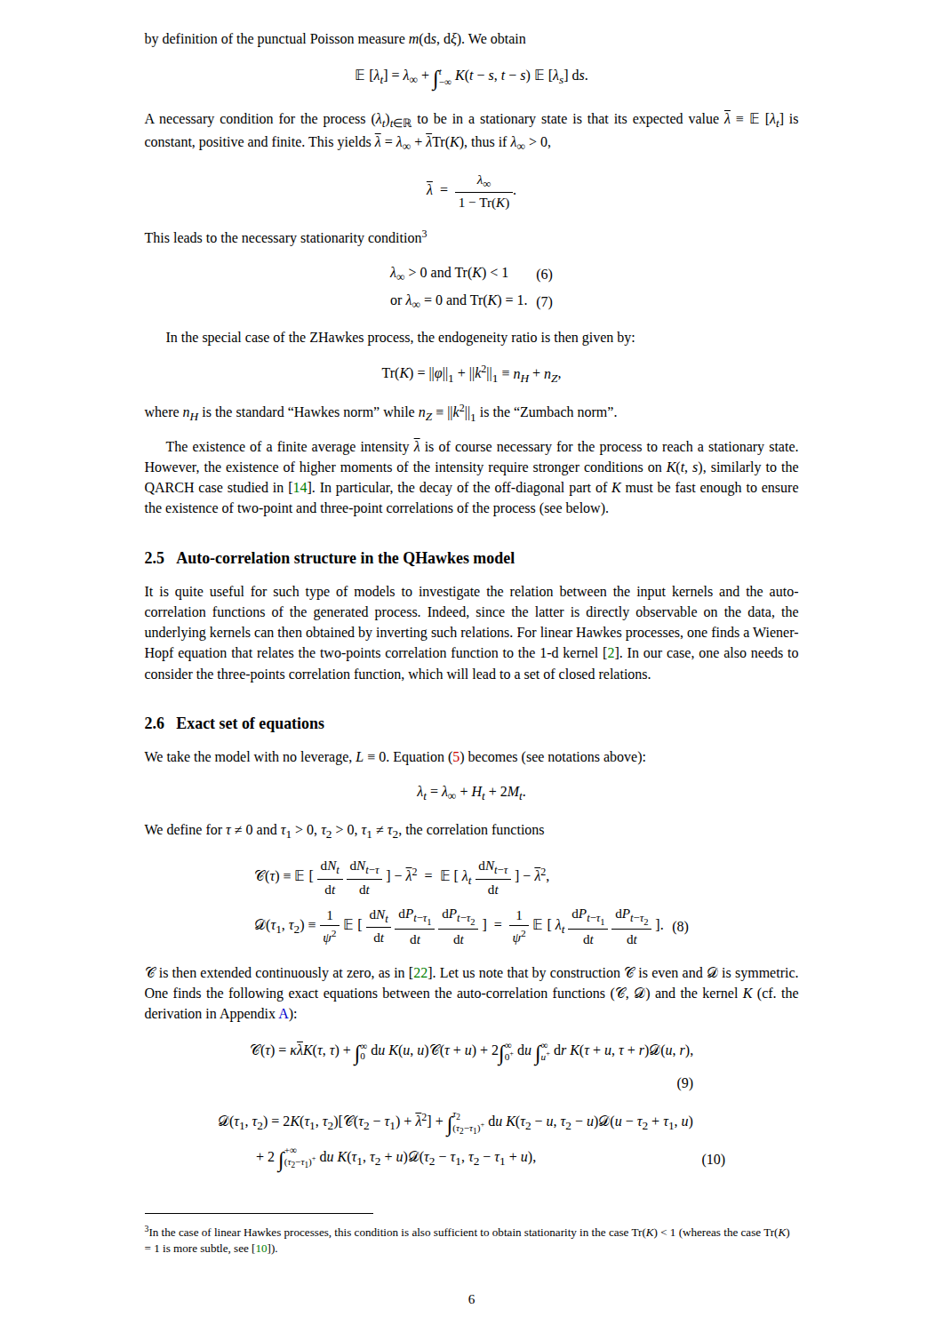by definition of the punctual Poisson measure m(ds, dξ). We obtain
𝔼 [λt] = λ∞ + ∫t−∞ K(t − s, t − s) 𝔼 [λs] ds.
A necessary condition for the process (λt)t∈ℝ to be in a stationary state is that its expected value λ ≡ 𝔼 [λt] is constant, positive and finite. This yields λ = λ∞ + λ Tr(K), thus if λ∞ > 0,
λ = λ∞1 − Tr(K).
This leads to the necessary stationarity condition3
| λ ∞ > 0 and Tr( K ) < 1 | (6) |
| or λ ∞ = 0 and Tr( K ) = 1. | (7) |
In the special case of the ZHawkes process, the endogeneity ratio is then given by:
Tr(K) = ||φ||1 + ||k2||1 ≡ nH + nZ,
where nH is the standard “Hawkes norm” while nZ ≡ ||k2||1 is the “Zumbach norm”.
The existence of a finite average intensity λ is of course necessary for the process to reach a stationary state. However, the existence of higher moments of the intensity require stronger conditions on K(t, s), similarly to the QARCH case studied in [14]. In particular, the decay of the off-diagonal part of K must be fast enough to ensure the existence of two-point and three-point correlations of the process (see below).
2.5 Auto-correlation structure in the QHawkes model
It is quite useful for such type of models to investigate the relation between the input kernels and the auto-correlation functions of the generated process. Indeed, since the latter is directly observable on the data, the underlying kernels can then obtained by inverting such relations. For linear Hawkes processes, one finds a Wiener-Hopf equation that relates the two-points correlation function to the 1-d kernel [2]. In our case, one also needs to consider the three-points correlation function, which will lead to a set of closed relations.
2.6 Exact set of equations
We take the model with no leverage, L ≡ 0. Equation (5) becomes (see notations above):
λt = λ∞ + Ht + 2Mt.
We define for τ ≠ 0 and τ1 > 0, τ2 > 0, τ1 ≠ τ2, the correlation functions
| 𝒞( τ ) ≡ 𝔼 [ d N t d t d N t − τ d t ] − λ 2 = 𝔼 [ λ t d N t − τ d t ] − λ 2 , | |
| 𝒟( τ 1 , τ 2 ) ≡ 1 ψ 2 𝔼 [ d N t d t d P t − τ 1 d t d P t − τ 2 d t ] = 1 ψ 2 𝔼 [ λ t d P t − τ 1 d t d P t − τ 2 d t ]. | (8) |
𝒞 is then extended continuously at zero, as in [22]. Let us note that by construction 𝒞 is even and 𝒟 is symmetric. One finds the following exact equations between the auto-correlation functions (𝒞, 𝒟) and the kernel K (cf. the derivation in Appendix A):
| 𝒞( τ ) = κ λ K ( τ , τ ) + ∫ ∞ 0 d u K ( u , u )𝒞( τ + u ) + 2 ∫ ∞ 0 + d u ∫ ∞ u + d r K ( τ + u , τ + r )𝒟( u , r ), |
| (9) |
| 𝒟( τ 1 , τ 2 ) = 2 K ( τ 1 , τ 2 )[𝒞( τ 2 − τ 1 ) + λ 2 ] + ∫ τ 2 ( τ 2 − τ 1 ) + d u K ( τ 2 − u , τ 2 − u )𝒟( u − τ 2 + τ 1 , u ) | |
| + 2 ∫ +∞ ( τ 2 − τ 1 ) + d u K ( τ 1 , τ 2 + u )𝒟( τ 2 − τ 1 , τ 2 − τ 1 + u ), | (10) |
3In the case of linear Hawkes processes, this condition is also sufficient to obtain stationarity in the case Tr(K) < 1 (whereas the case Tr(K) = 1 is more subtle, see [10]).
6